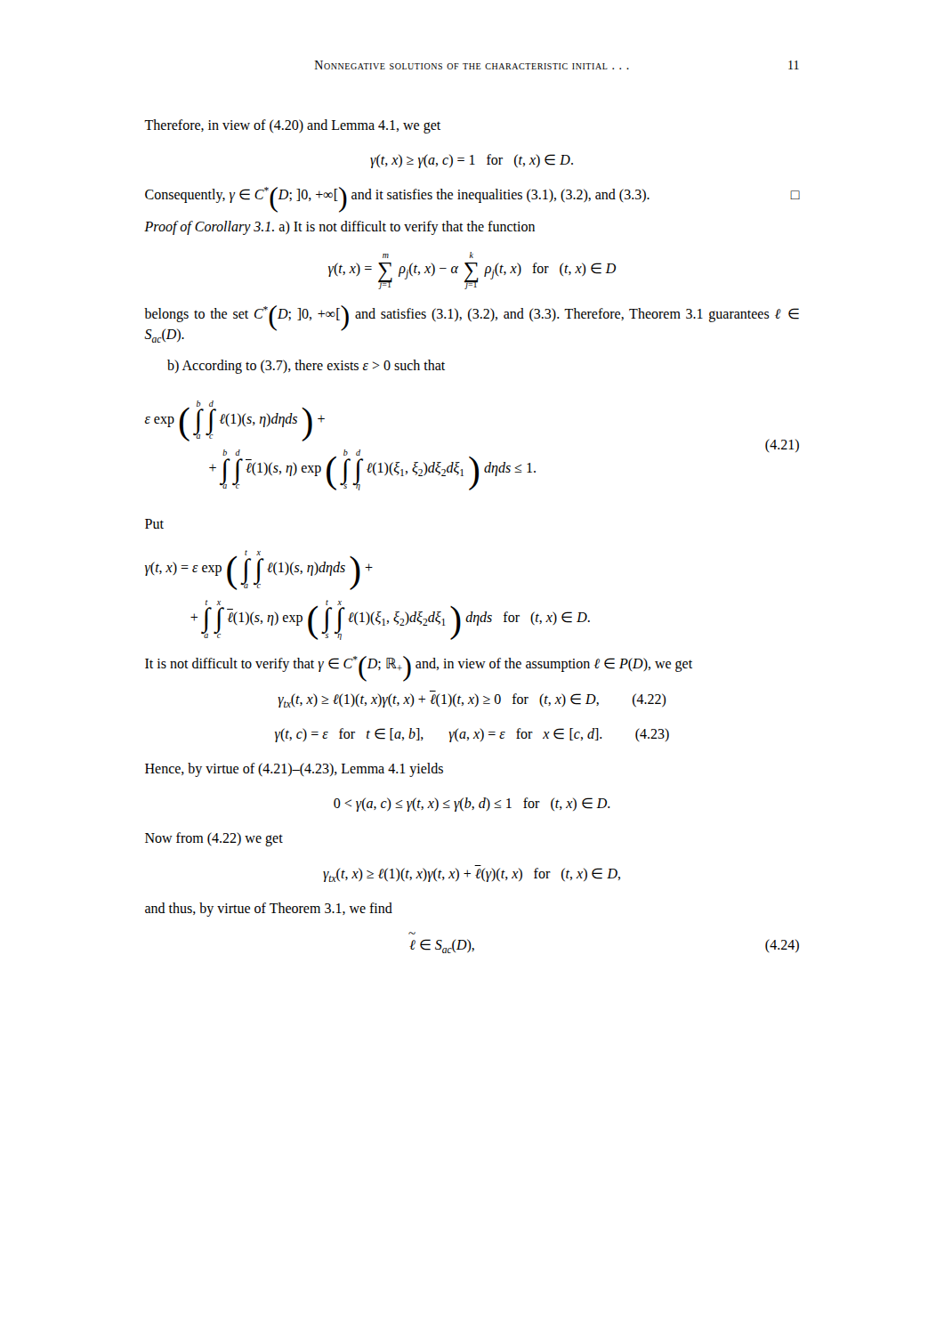Nonnegative solutions of the characteristic initial . . . 11
Therefore, in view of (4.20) and Lemma 4.1, we get
γ(t, x) ≥ γ(a, c) = 1 for (t, x) ∈ D.
Consequently, γ ∈ C*(D; ]0, +∞[) and it satisfies the inequalities (3.1), (3.2), and (3.3).□
Proof of Corollary 3.1. a) It is not difficult to verify that the function
γ(t, x) = m∑j=1 ρj(t, x) − α k∑j=1 ρj(t, x) for (t, x) ∈ D
belongs to the set C*(D; ]0, +∞[) and satisfies (3.1), (3.2), and (3.3). Therefore, Theorem 3.1 guarantees ℓ ∈ Sac(D).
b) According to (3.7), there exists ε > 0 such that
ε exp ( b∫a d∫c ℓ(1)(s, η)dηds ) +
+ b∫a d∫c ℓ(1)(s, η) exp ( b∫s d∫η ℓ(1)(ξ1, ξ2)dξ2dξ1 ) dηds ≤ 1.
(4.21)
Put
γ(t, x) = ε exp ( t∫a x∫c ℓ(1)(s, η)dηds ) +
+ t∫a x∫c ℓ(1)(s, η) exp ( t∫s x∫η ℓ(1)(ξ1, ξ2)dξ2dξ1 ) dηds for (t, x) ∈ D.
It is not difficult to verify that γ ∈ C*(D; ℝ+) and, in view of the assumption ℓ ∈ P(D), we get
γtx(t, x) ≥ ℓ(1)(t, x)γ(t, x) + ℓ(1)(t, x) ≥ 0 for (t, x) ∈ D,
(4.22)
γ(t, c) = ε for t ∈ [a, b], γ(a, x) = ε for x ∈ [c, d].
(4.23)
Hence, by virtue of (4.21)–(4.23), Lemma 4.1 yields
0 < γ(a, c) ≤ γ(t, x) ≤ γ(b, d) ≤ 1 for (t, x) ∈ D.
Now from (4.22) we get
γtx(t, x) ≥ ℓ(1)(t, x)γ(t, x) + ℓ(γ)(t, x) for (t, x) ∈ D,
and thus, by virtue of Theorem 3.1, we find
ℓ ∈ Sac(D),
(4.24)